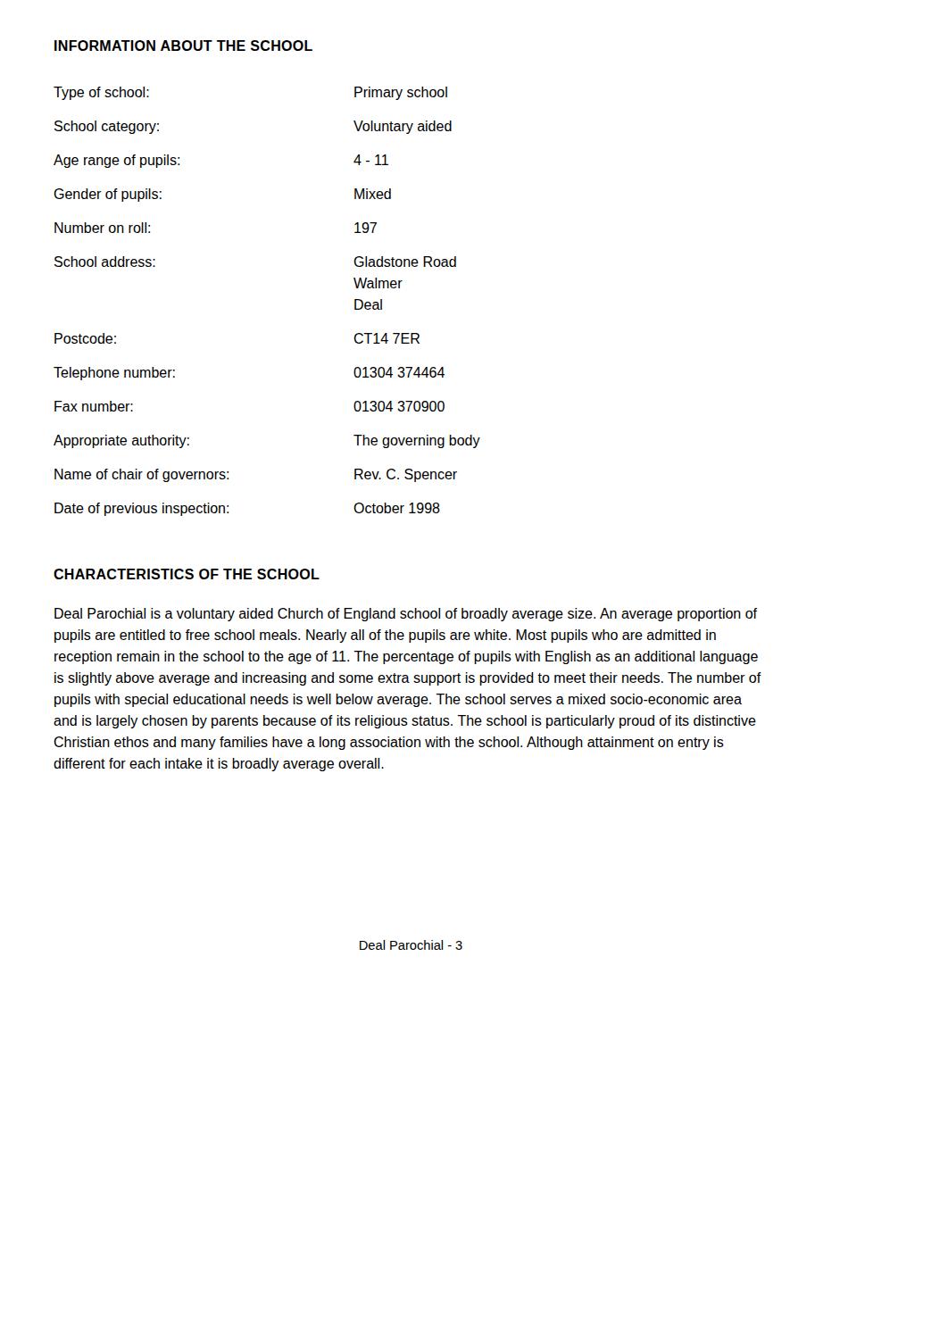INFORMATION ABOUT THE SCHOOL
| Type of school: | Primary school |
| School category: | Voluntary aided |
| Age range of pupils: | 4 - 11 |
| Gender of pupils: | Mixed |
| Number on roll: | 197 |
| School address: | Gladstone Road Walmer Deal |
| Postcode: | CT14 7ER |
| Telephone number: | 01304 374464 |
| Fax number: | 01304 370900 |
| Appropriate authority: | The governing body |
| Name of chair of governors: | Rev. C. Spencer |
| Date of previous inspection: | October 1998 |
CHARACTERISTICS OF THE SCHOOL
Deal Parochial is a voluntary aided Church of England school of broadly average size. An average proportion of pupils are entitled to free school meals. Nearly all of the pupils are white. Most pupils who are admitted in reception remain in the school to the age of 11. The percentage of pupils with English as an additional language is slightly above average and increasing and some extra support is provided to meet their needs. The number of pupils with special educational needs is well below average. The school serves a mixed socio-economic area and is largely chosen by parents because of its religious status. The school is particularly proud of its distinctive Christian ethos and many families have a long association with the school. Although attainment on entry is different for each intake it is broadly average overall.
Deal Parochial - 3